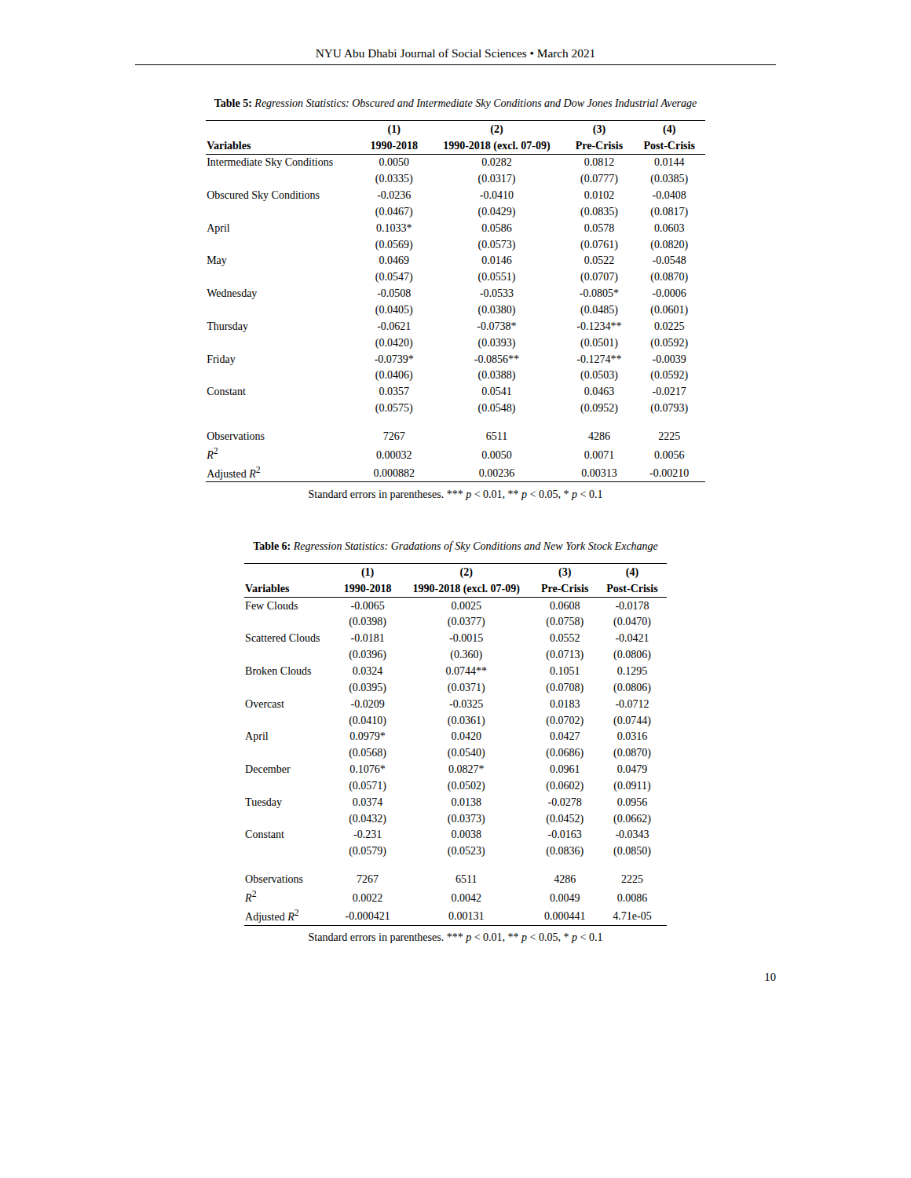NYU Abu Dhabi Journal of Social Sciences • March 2021
Table 5: Regression Statistics: Obscured and Intermediate Sky Conditions and Dow Jones Industrial Average
| | (1) | (2) | (3) | (4) |
| --- | --- | --- | --- | --- |
| Variables | 1990-2018 | 1990-2018 (excl. 07-09) | Pre-Crisis | Post-Crisis |
| Intermediate Sky Conditions | 0.0050 | 0.0282 | 0.0812 | 0.0144 |
| | (0.0335) | (0.0317) | (0.0777) | (0.0385) |
| Obscured Sky Conditions | -0.0236 | -0.0410 | 0.0102 | -0.0408 |
| | (0.0467) | (0.0429) | (0.0835) | (0.0817) |
| April | 0.1033* | 0.0586 | 0.0578 | 0.0603 |
| | (0.0569) | (0.0573) | (0.0761) | (0.0820) |
| May | 0.0469 | 0.0146 | 0.0522 | -0.0548 |
| | (0.0547) | (0.0551) | (0.0707) | (0.0870) |
| Wednesday | -0.0508 | -0.0533 | -0.0805* | -0.0006 |
| | (0.0405) | (0.0380) | (0.0485) | (0.0601) |
| Thursday | -0.0621 | -0.0738* | -0.1234** | 0.0225 |
| | (0.0420) | (0.0393) | (0.0501) | (0.0592) |
| Friday | -0.0739* | -0.0856** | -0.1274** | -0.0039 |
| | (0.0406) | (0.0388) | (0.0503) | (0.0592) |
| Constant | 0.0357 | 0.0541 | 0.0463 | -0.0217 |
| | (0.0575) | (0.0548) | (0.0952) | (0.0793) |
| Observations | 7267 | 6511 | 4286 | 2225 |
| R 2 | 0.00032 | 0.0050 | 0.0071 | 0.0056 |
| Adjusted R 2 | 0.000882 | 0.00236 | 0.00313 | -0.00210 |
Standard errors in parentheses. *** p < 0.01, ** p < 0.05, * p < 0.1
Table 6: Regression Statistics: Gradations of Sky Conditions and New York Stock Exchange
| | (1) | (2) | (3) | (4) |
| --- | --- | --- | --- | --- |
| Variables | 1990-2018 | 1990-2018 (excl. 07-09) | Pre-Crisis | Post-Crisis |
| Few Clouds | -0.0065 | 0.0025 | 0.0608 | -0.0178 |
| | (0.0398) | (0.0377) | (0.0758) | (0.0470) |
| Scattered Clouds | -0.0181 | -0.0015 | 0.0552 | -0.0421 |
| | (0.0396) | (0.360) | (0.0713) | (0.0806) |
| Broken Clouds | 0.0324 | 0.0744** | 0.1051 | 0.1295 |
| | (0.0395) | (0.0371) | (0.0708) | (0.0806) |
| Overcast | -0.0209 | -0.0325 | 0.0183 | -0.0712 |
| | (0.0410) | (0.0361) | (0.0702) | (0.0744) |
| April | 0.0979* | 0.0420 | 0.0427 | 0.0316 |
| | (0.0568) | (0.0540) | (0.0686) | (0.0870) |
| December | 0.1076* | 0.0827* | 0.0961 | 0.0479 |
| | (0.0571) | (0.0502) | (0.0602) | (0.0911) |
| Tuesday | 0.0374 | 0.0138 | -0.0278 | 0.0956 |
| | (0.0432) | (0.0373) | (0.0452) | (0.0662) |
| Constant | -0.231 | 0.0038 | -0.0163 | -0.0343 |
| | (0.0579) | (0.0523) | (0.0836) | (0.0850) |
| Observations | 7267 | 6511 | 4286 | 2225 |
| R 2 | 0.0022 | 0.0042 | 0.0049 | 0.0086 |
| Adjusted R 2 | -0.000421 | 0.00131 | 0.000441 | 4.71e-05 |
Standard errors in parentheses. *** p < 0.01, ** p < 0.05, * p < 0.1
10